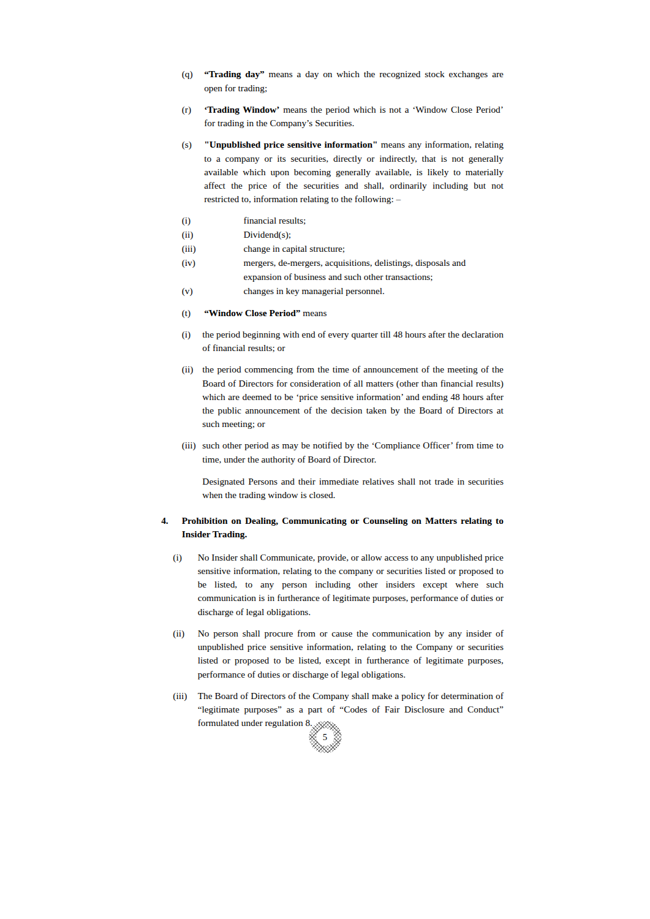(q)
“Trading day” means a day on which the recognized stock exchanges are open for trading;
(r)
‘Trading Window’ means the period which is not a ‘Window Close Period’ for trading in the Company’s Securities.
(s)
"Unpublished price sensitive information" means any information, relating to a company or its securities, directly or indirectly, that is not generally available which upon becoming generally available, is likely to materially affect the price of the securities and shall, ordinarily including but not restricted to, information relating to the following: –
(i)
financial results;
(ii)
Dividend(s);
(iii)
change in capital structure;
(iv)
mergers, de-mergers, acquisitions, delistings, disposals and expansion of business and such other transactions;
(v)
changes in key managerial personnel.
(t)
“Window Close Period” means
(i)
the period beginning with end of every quarter till 48 hours after the declaration of financial results; or
(ii)
the period commencing from the time of announcement of the meeting of the Board of Directors for consideration of all matters (other than financial results) which are deemed to be ‘price sensitive information’ and ending 48 hours after the public announcement of the decision taken by the Board of Directors at such meeting; or
(iii)
such other period as may be notified by the ‘Compliance Officer’ from time to time, under the authority of Board of Director.
Designated Persons and their immediate relatives shall not trade in securities when the trading window is closed.
4.
Prohibition on Dealing, Communicating or Counseling on Matters relating to Insider Trading.
(i)
No Insider shall Communicate, provide, or allow access to any unpublished price sensitive information, relating to the company or securities listed or proposed to be listed, to any person including other insiders except where such communication is in furtherance of legitimate purposes, performance of duties or discharge of legal obligations.
(ii)
No person shall procure from or cause the communication by any insider of unpublished price sensitive information, relating to the Company or securities listed or proposed to be listed, except in furtherance of legitimate purposes, performance of duties or discharge of legal obligations.
(iii)
The Board of Directors of the Company shall make a policy for determination of “legitimate purposes” as a part of “Codes of Fair Disclosure and Conduct” formulated under regulation 8.
5